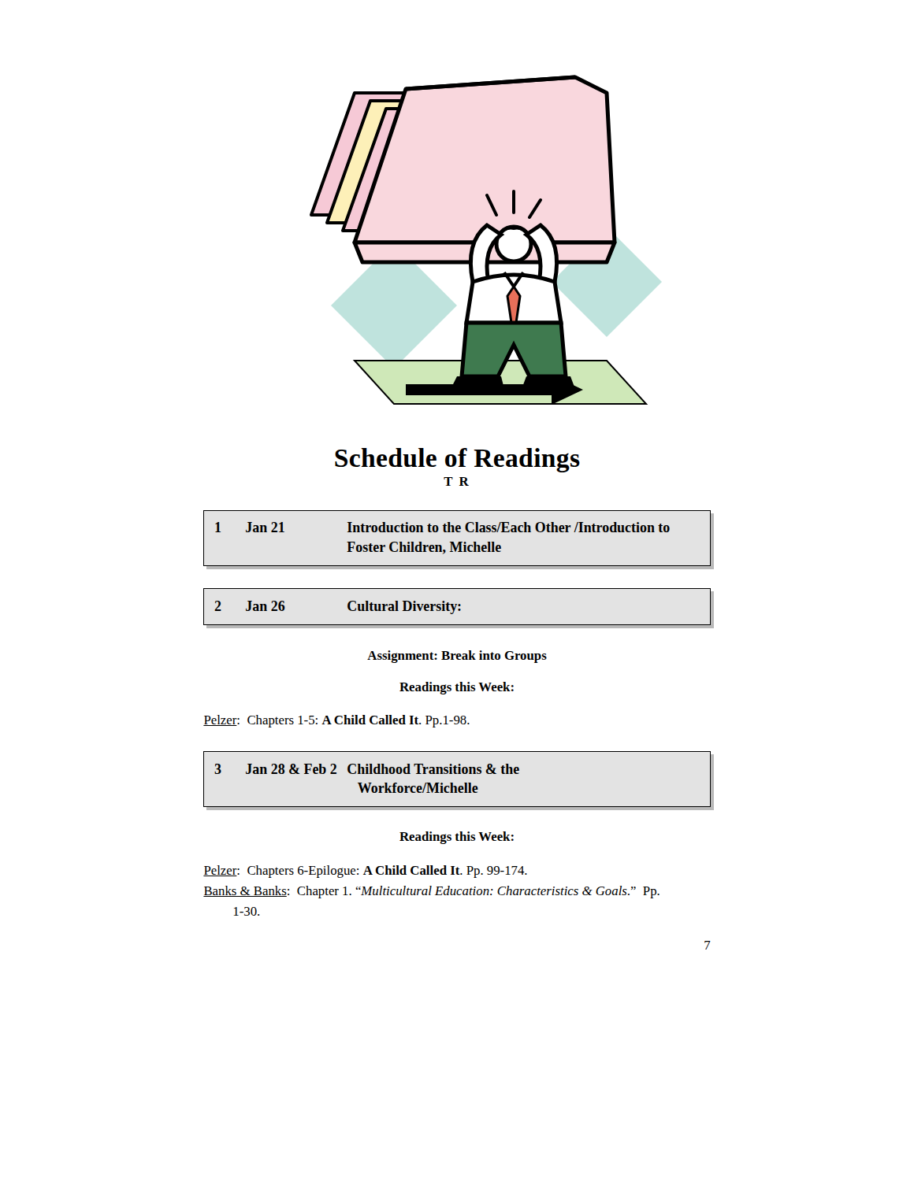Person carrying a large stack of folders
Schedule of Readings
T R
| 1 | Jan 21 | Introduction to the Class/Each Other /Introduction to Foster Children, Michelle |
| 2 | Jan 26 | Cultural Diversity: |
Assignment: Break into Groups
Readings this Week:
Pelzer: Chapters 1-5: A Child Called It. Pp.1-98.
| 3 | Jan 28 & Feb 2 | Childhood Transitions & the Workforce/Michelle |
Readings this Week:
Pelzer: Chapters 6-Epilogue: A Child Called It. Pp. 99-174.
Banks & Banks: Chapter 1. “Multicultural Education: Characteristics & Goals.” Pp.
1-30.
7